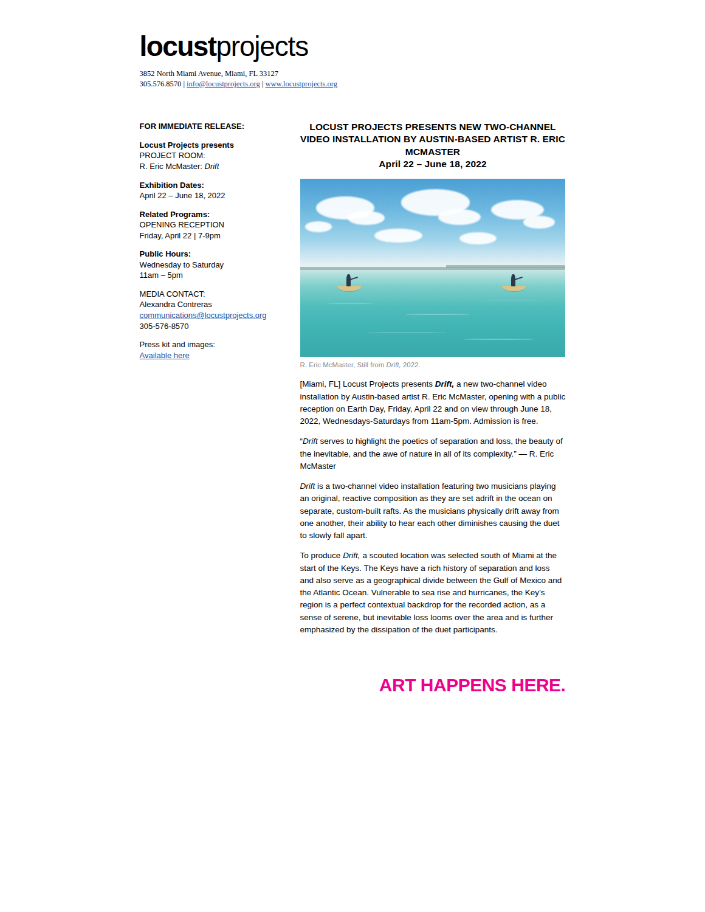locustprojects
3852 North Miami Avenue, Miami, FL 33127
305.576.8570 | info@locustprojects.org | www.locustprojects.org
FOR IMMEDIATE RELEASE:
Locust Projects presents
PROJECT ROOM:
R. Eric McMaster: Drift
Exhibition Dates:
April 22 – June 18, 2022
Related Programs:
OPENING RECEPTION
Friday, April 22 | 7-9pm
Public Hours:
Wednesday to Saturday
11am – 5pm
MEDIA CONTACT:
Alexandra Contreras
communications@locustprojects.org
305-576-8570
Press kit and images:
Available here
LOCUST PROJECTS PRESENTS NEW TWO-CHANNEL VIDEO INSTALLATION BY AUSTIN-BASED ARTIST R. ERIC MCMASTER April 22 – June 18, 2022
R. Eric McMaster, Still from Drift, 2022.
[Miami, FL] Locust Projects presents Drift, a new two-channel video installation by Austin-based artist R. Eric McMaster, opening with a public reception on Earth Day, Friday, April 22 and on view through June 18, 2022, Wednesdays-Saturdays from 11am-5pm. Admission is free.
“Drift serves to highlight the poetics of separation and loss, the beauty of the inevitable, and the awe of nature in all of its complexity.” — R. Eric McMaster
Drift is a two-channel video installation featuring two musicians playing an original, reactive composition as they are set adrift in the ocean on separate, custom-built rafts. As the musicians physically drift away from one another, their ability to hear each other diminishes causing the duet to slowly fall apart.
To produce Drift, a scouted location was selected south of Miami at the start of the Keys. The Keys have a rich history of separation and loss and also serve as a geographical divide between the Gulf of Mexico and the Atlantic Ocean. Vulnerable to sea rise and hurricanes, the Key’s region is a perfect contextual backdrop for the recorded action, as a sense of serene, but inevitable loss looms over the area and is further emphasized by the dissipation of the duet participants.
ART HAPPENS HERE.